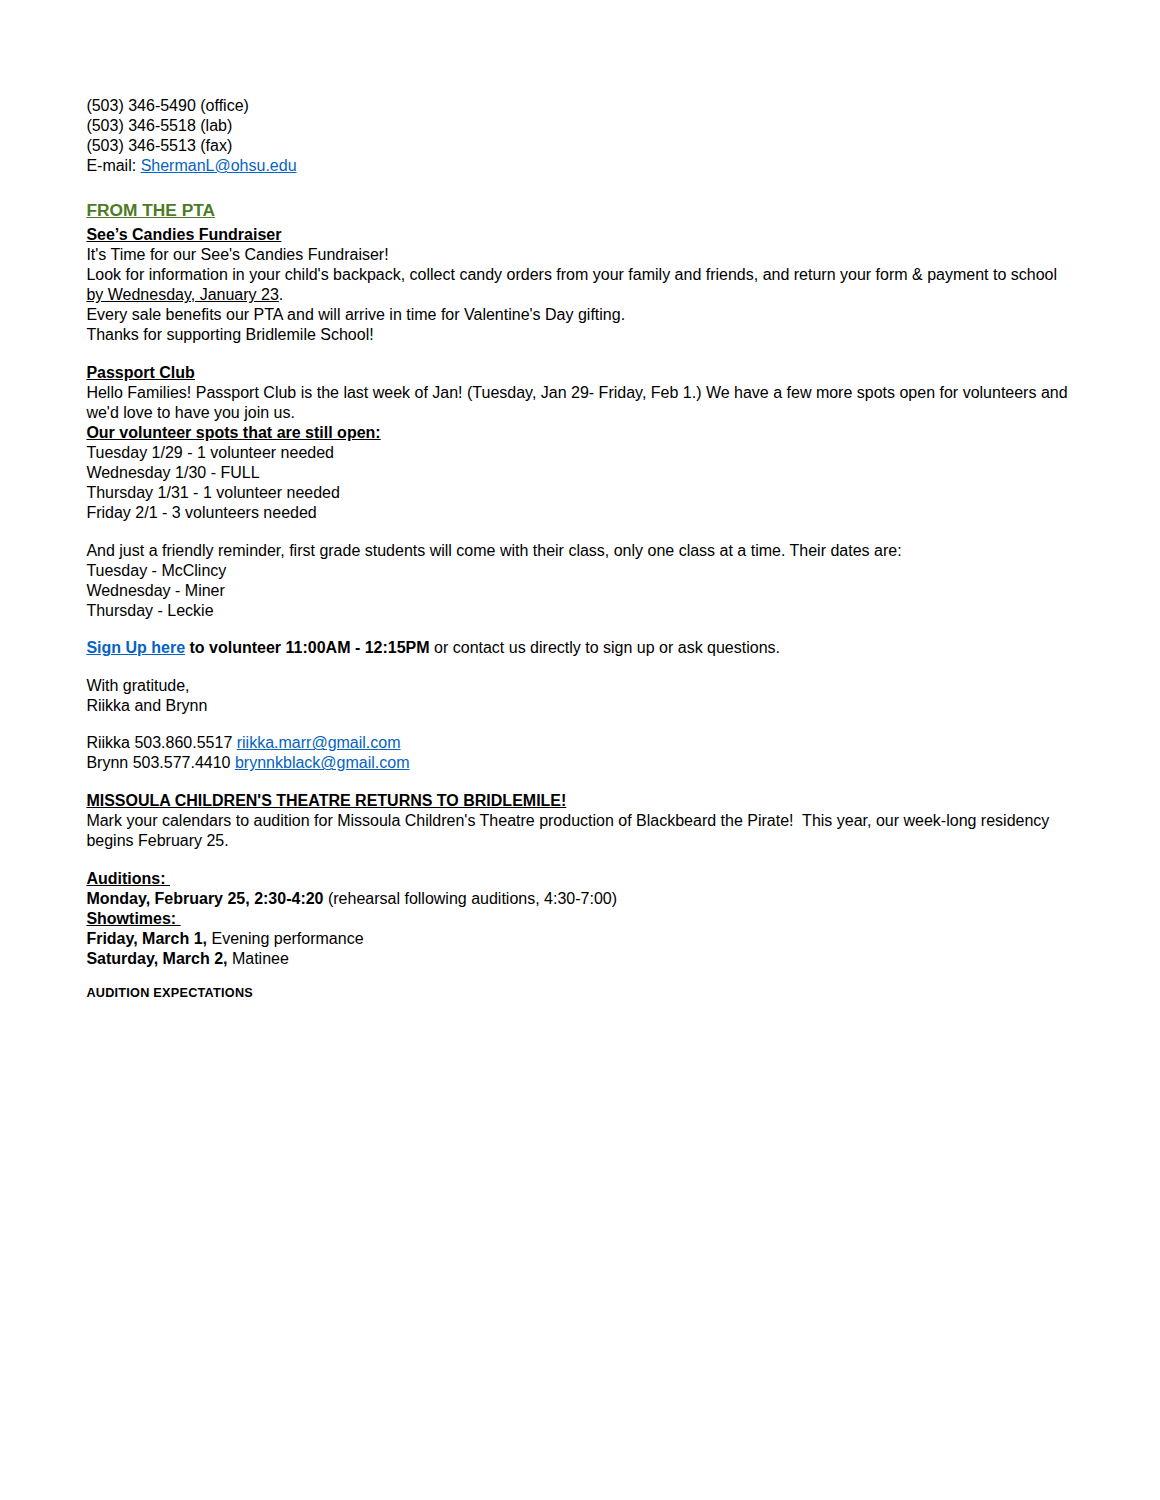(503) 346-5490 (office)
(503) 346-5518 (lab)
(503) 346-5513 (fax)
E-mail: ShermanL@ohsu.edu
FROM THE PTA
See’s Candies Fundraiser
It's Time for our See's Candies Fundraiser!
Look for information in your child's backpack, collect candy orders from your family and friends, and return your form & payment to school by Wednesday, January 23.
Every sale benefits our PTA and will arrive in time for Valentine's Day gifting.
Thanks for supporting Bridlemile School!
Passport Club
Hello Families! Passport Club is the last week of Jan! (Tuesday, Jan 29- Friday, Feb 1.) We have a few more spots open for volunteers and we'd love to have you join us.
Our volunteer spots that are still open:
Tuesday 1/29 - 1 volunteer needed
Wednesday 1/30 - FULL
Thursday 1/31 - 1 volunteer needed
Friday 2/1 - 3 volunteers needed
And just a friendly reminder, first grade students will come with their class, only one class at a time. Their dates are:
Tuesday - McClincy
Wednesday - Miner
Thursday - Leckie
Sign Up here to volunteer 11:00AM - 12:15PM or contact us directly to sign up or ask questions.
With gratitude,
Riikka and Brynn
Riikka 503.860.5517 riikka.marr@gmail.com
Brynn 503.577.4410 brynnkblack@gmail.com
MISSOULA CHILDREN'S THEATRE RETURNS TO BRIDLEMILE!
Mark your calendars to audition for Missoula Children's Theatre production of Blackbeard the Pirate! This year, our week-long residency begins February 25.
Auditions:
Monday, February 25, 2:30-4:20 (rehearsal following auditions, 4:30-7:00)
Showtimes:
Friday, March 1, Evening performance
Saturday, March 2, Matinee
AUDITION EXPECTATIONS